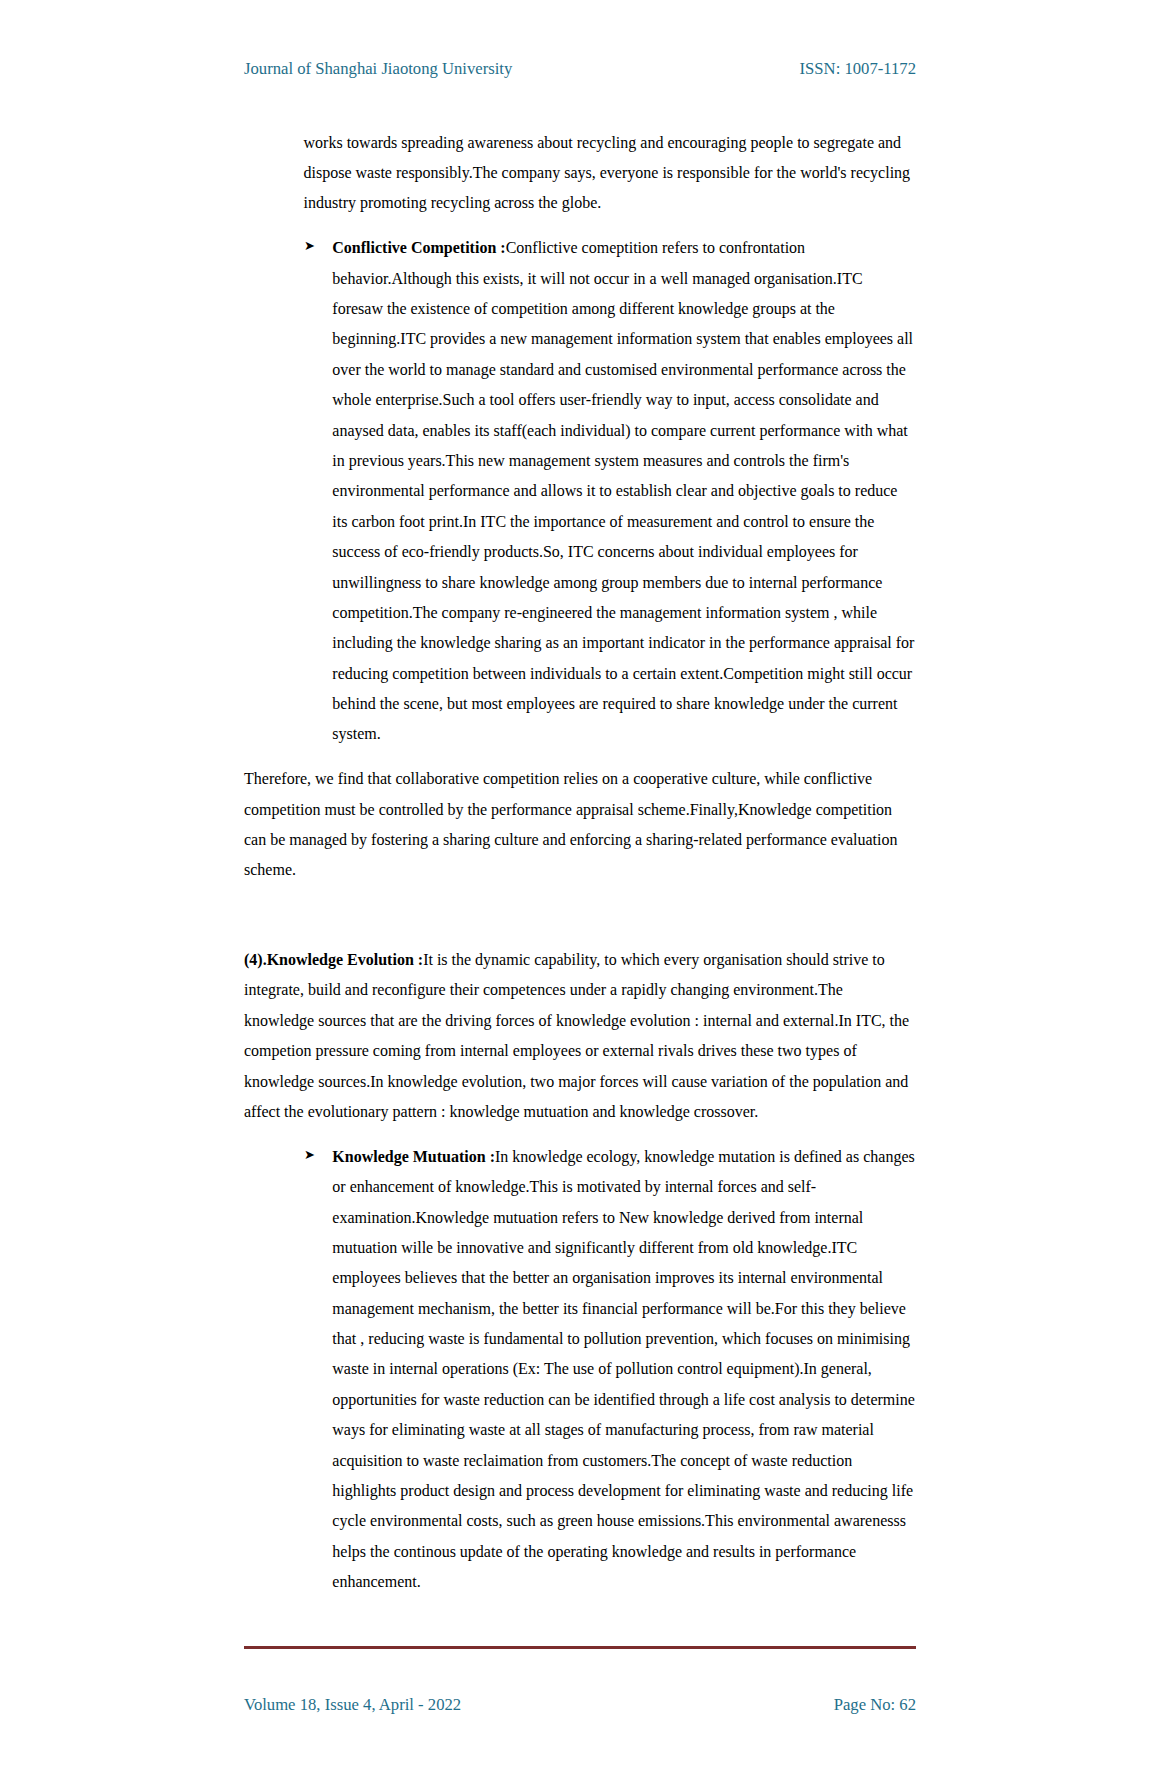Journal of Shanghai Jiaotong University ISSN: 1007-1172
works towards spreading awareness about recycling and encouraging people to segregate and dispose waste responsibly.The company says, everyone is responsible for the world's recycling industry promoting recycling across the globe.
Conflictive Competition : Conflictive comeptition refers to confrontation behavior.Although this exists, it will not occur in a well managed organisation.ITC foresaw the existence of competition among different knowledge groups at the beginning.ITC provides a new management information system that enables employees all over the world to manage standard and customised environmental performance across the whole enterprise.Such a tool offers user-friendly way to input, access consolidate and anaysed data, enables its staff(each individual) to compare current performance with what in previous years.This new management system measures and controls the firm's environmental performance and allows it to establish clear and objective goals to reduce its carbon foot print.In ITC the importance of measurement and control to ensure the success of eco-friendly products.So, ITC concerns about individual employees for unwillingness to share knowledge among group members due to internal performance competition.The company re-engineered the management information system , while including the knowledge sharing as an important indicator in the performance appraisal for reducing competition between individuals to a certain extent.Competition might still occur behind the scene, but most employees are required to share knowledge under the current system.
Therefore, we find that collaborative competition relies on a cooperative culture, while conflictive competition must be controlled by the performance appraisal scheme.Finally,Knowledge competition can be managed by fostering a sharing culture and enforcing a sharing-related performance evaluation scheme.
(4).Knowledge Evolution : It is the dynamic capability, to which every organisation should strive to integrate, build and reconfigure their competences under a rapidly changing environment.The knowledge sources that are the driving forces of knowledge evolution : internal and external.In ITC, the competion pressure coming from internal employees or external rivals drives these two types of knowledge sources.In knowledge evolution, two major forces will cause variation of the population and affect the evolutionary pattern : knowledge mutuation and knowledge crossover.
Knowledge Mutuation : In knowledge ecology, knowledge mutation is defined as changes or enhancement of knowledge.This is motivated by internal forces and self-examination.Knowledge mutuation refers to New knowledge derived from internal mutuation wille be innovative and significantly different from old knowledge.ITC employees believes that the better an organisation improves its internal environmental management mechanism, the better its financial performance will be.For this they believe that , reducing waste is fundamental to pollution prevention, which focuses on minimising waste in internal operations (Ex: The use of pollution control equipment).In general, opportunities for waste reduction can be identified through a life cost analysis to determine ways for eliminating waste at all stages of manufacturing process, from raw material acquisition to waste reclaimation from customers.The concept of waste reduction highlights product design and process development for eliminating waste and reducing life cycle environmental costs, such as green house emissions.This environmental awarenesss helps the continous update of the operating knowledge and results in performance enhancement.
Volume 18, Issue 4, April - 2022 Page No: 62